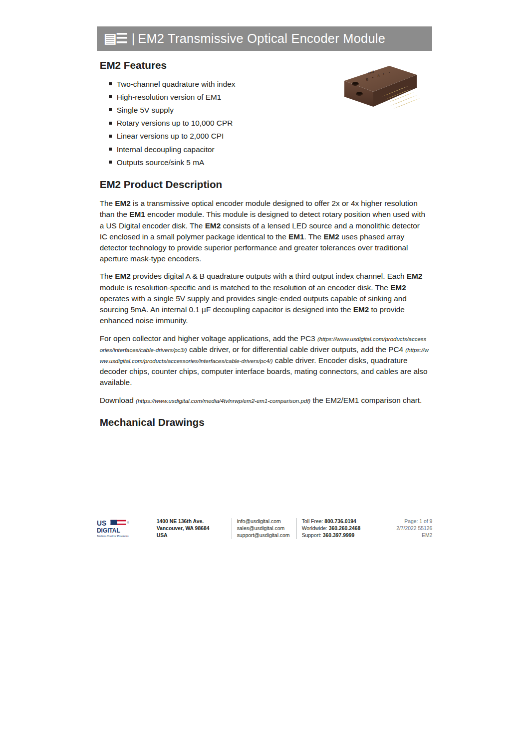▤☰ |
EM2 Transmissive Optical Encoder Module
EM2 Features
Two-channel quadrature with index
High-resolution version of EM1
Single 5V supply
Rotary versions up to 10,000 CPR
Linear versions up to 2,000 CPI
Internal decoupling capacitor
Outputs source/sink 5 mA
B + A I - EM2
EM2 Product Description
The EM2 is a transmissive optical encoder module designed to offer 2x or 4x higher resolution than the EM1 encoder module. This module is designed to detect rotary position when used with a US Digital encoder disk. The EM2 consists of a lensed LED source and a monolithic detector IC enclosed in a small polymer package identical to the EM1. The EM2 uses phased array detector technology to provide superior performance and greater tolerances over traditional aperture mask-type encoders.
The EM2 provides digital A & B quadrature outputs with a third output index channel. Each EM2 module is resolution-specific and is matched to the resolution of an encoder disk. The EM2 operates with a single 5V supply and provides single-ended outputs capable of sinking and sourcing 5mA. An internal 0.1 µF decoupling capacitor is designed into the EM2 to provide enhanced noise immunity.
For open collector and higher voltage applications, add the PC3 (https://www.usdigital.com/products/accessories/interfaces/cable-drivers/pc3/) cable driver, or for differential cable driver outputs, add the PC4 (https://www.usdigital.com/products/accessories/interfaces/cable-drivers/pc4/) cable driver. Encoder disks, quadrature decoder chips, counter chips, computer interface boards, mating connectors, and cables are also available.
Download (https://www.usdigital.com/media/4tvlnrwp/em2-em1-comparison.pdf) the EM2/EM1 comparison chart.
Mechanical Drawings
US ® DIGITAL Motion Control Products
1400 NE 136th Ave.
Vancouver, WA 98684
USA
info@usdigital.com
sales@usdigital.com
support@usdigital.com
Toll Free: 800.736.0194
Worldwide: 360.260.2468
Support: 360.397.9999
Page: 1 of 9
2/7/2022 55126
EM2